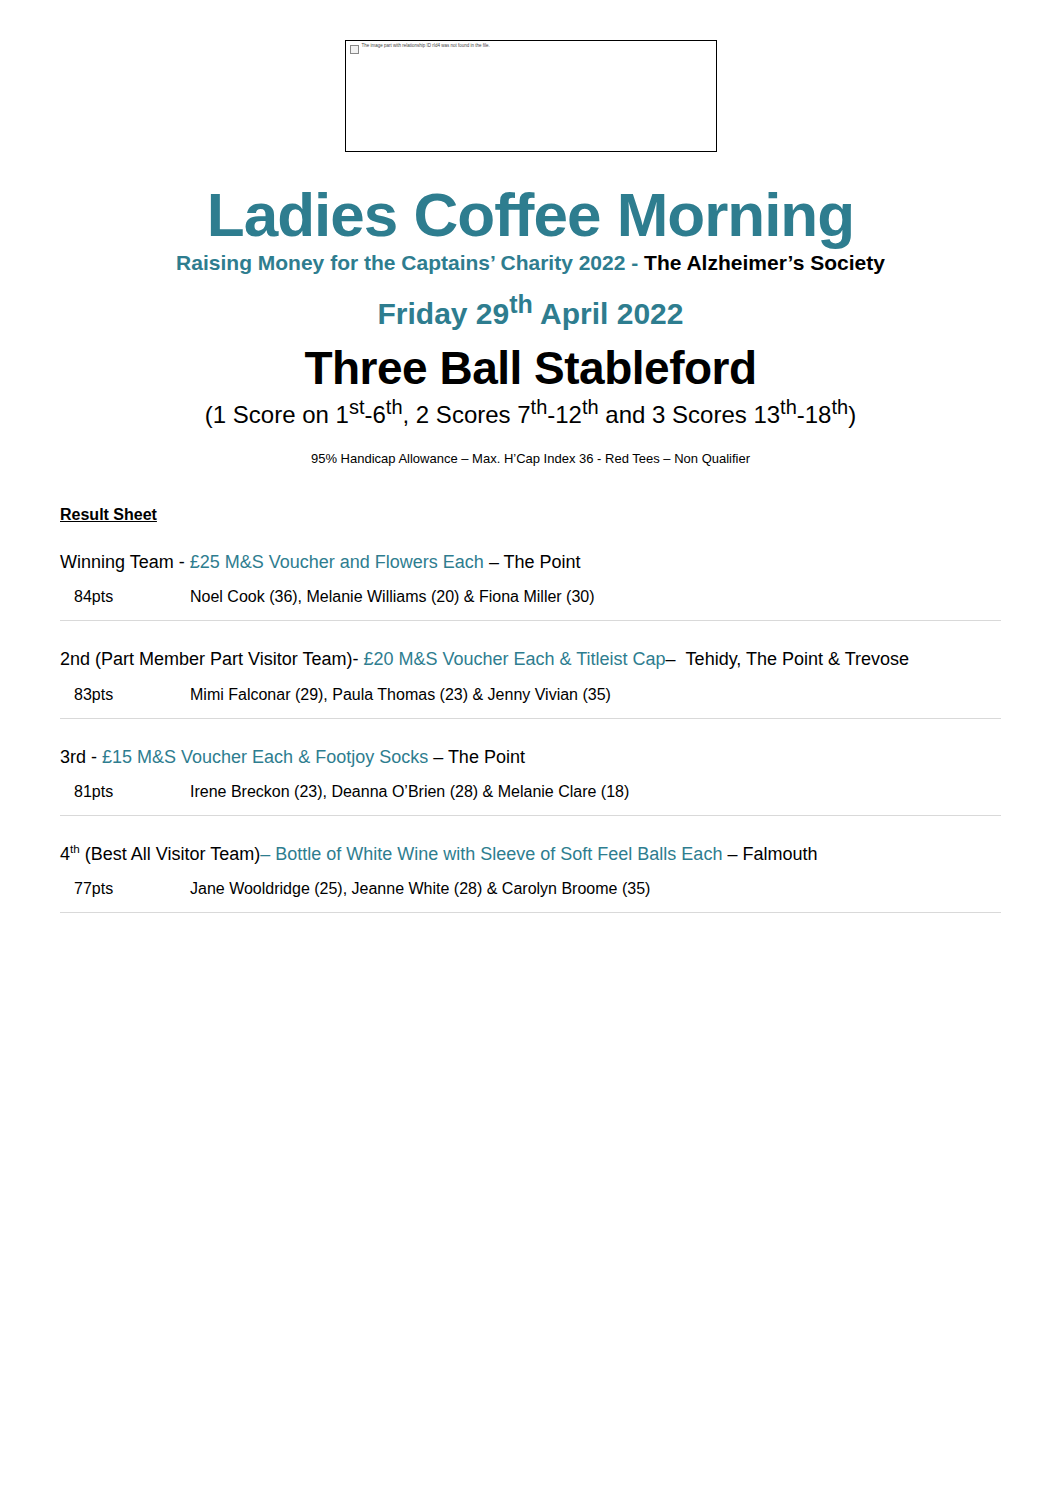The image part with relationship ID rId4 was not found in the file.
Ladies Coffee Morning
Raising Money for the Captains’ Charity 2022 - The Alzheimer’s Society
Friday 29th April 2022
Three Ball Stableford
(1 Score on 1st-6th, 2 Scores 7th-12th and 3 Scores 13th-18th)
95% Handicap Allowance – Max. H’Cap Index 36 - Red Tees – Non Qualifier
Result Sheet
Winning Team - £25 M&S Voucher and Flowers Each – The Point
84pts
Noel Cook (36), Melanie Williams (20) & Fiona Miller (30)
2nd (Part Member Part Visitor Team)- £20 M&S Voucher Each & Titleist Cap– Tehidy, The Point & Trevose
83pts
Mimi Falconar (29), Paula Thomas (23) & Jenny Vivian (35)
3rd - £15 M&S Voucher Each & Footjoy Socks – The Point
81pts
Irene Breckon (23), Deanna O’Brien (28) & Melanie Clare (18)
4th (Best All Visitor Team)– Bottle of White Wine with Sleeve of Soft Feel Balls Each – Falmouth
77pts
Jane Wooldridge (25), Jeanne White (28) & Carolyn Broome (35)